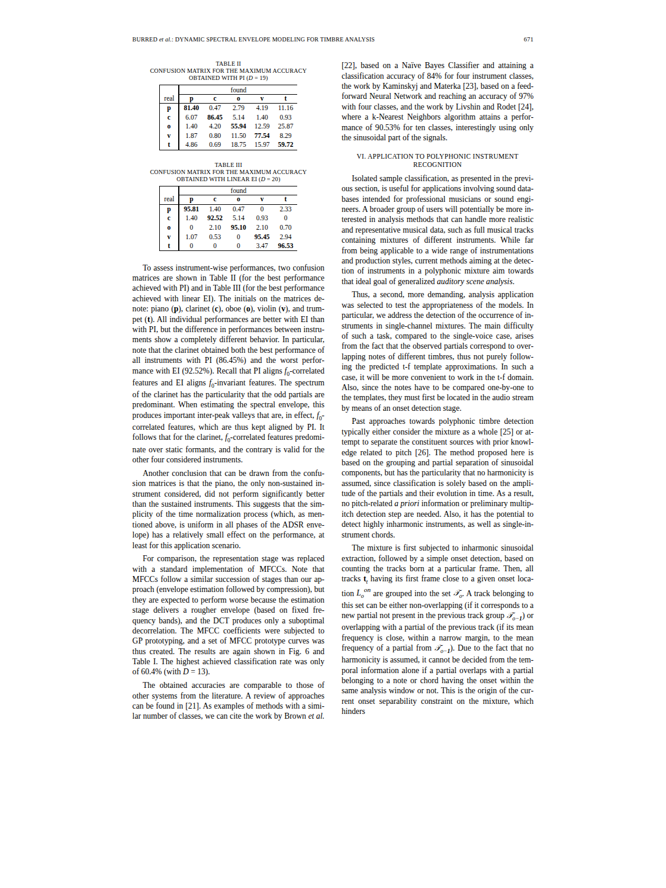BURRED et al.: DYNAMIC SPECTRAL ENVELOPE MODELING FOR TIMBRE ANALYSIS
671
TABLE II Confusion Matrix for the Maximum Accuracy
Obtained With PI (D = 19)
| | found |
| --- | --- |
| real | p | c | o | v | t |
| p | 81.40 | 0.47 | 2.79 | 4.19 | 11.16 |
| c | 6.07 | 86.45 | 5.14 | 1.40 | 0.93 |
| o | 1.40 | 4.20 | 55.94 | 12.59 | 25.87 |
| v | 1.87 | 0.80 | 11.50 | 77.54 | 8.29 |
| t | 4.86 | 0.69 | 18.75 | 15.97 | 59.72 |
TABLE III Confusion Matrix for the Maximum Accuracy
Obtained With Linear EI (D = 20)
| | found |
| --- | --- |
| real | p | c | o | v | t |
| p | 95.81 | 1.40 | 0.47 | 0 | 2.33 |
| c | 1.40 | 92.52 | 5.14 | 0.93 | 0 |
| o | 0 | 2.10 | 95.10 | 2.10 | 0.70 |
| v | 1.07 | 0.53 | 0 | 95.45 | 2.94 |
| t | 0 | 0 | 0 | 3.47 | 96.53 |
To assess instrument-wise performances, two confusion matrices are shown in Table II (for the best performance achieved with PI) and in Table III (for the best performance achieved with linear EI). The initials on the matrices denote: piano (p), clarinet (c), oboe (o), violin (v), and trumpet (t). All individual performances are better with EI than with PI, but the difference in performances between instruments show a completely different behavior. In particular, note that the clarinet obtained both the best performance of all instruments with PI (86.45%) and the worst performance with EI (92.52%). Recall that PI aligns f0-correlated features and EI aligns f0-invariant features. The spectrum of the clarinet has the particularity that the odd partials are predominant. When estimating the spectral envelope, this produces important inter-peak valleys that are, in effect, f0-correlated features, which are thus kept aligned by PI. It follows that for the clarinet, f0-correlated features predominate over static formants, and the contrary is valid for the other four considered instruments.
Another conclusion that can be drawn from the confusion matrices is that the piano, the only non-sustained instrument considered, did not perform significantly better than the sustained instruments. This suggests that the simplicity of the time normalization process (which, as mentioned above, is uniform in all phases of the ADSR envelope) has a relatively small effect on the performance, at least for this application scenario.
For comparison, the representation stage was replaced with a standard implementation of MFCCs. Note that MFCCs follow a similar succession of stages than our approach (envelope estimation followed by compression), but they are expected to perform worse because the estimation stage delivers a rougher envelope (based on fixed frequency bands), and the DCT produces only a suboptimal decorrelation. The MFCC coefficients were subjected to GP prototyping, and a set of MFCC prototype curves was thus created. The results are again shown in Fig. 6 and Table I. The highest achieved classification rate was only of 60.4% (with D = 13).
The obtained accuracies are comparable to those of other systems from the literature. A review of approaches can be found in [21]. As examples of methods with a similar number of classes, we can cite the work by Brown et al. [22], based on a Naïve Bayes Classifier and attaining a classification accuracy of 84% for four instrument classes, the work by Kaminskyj and Materka [23], based on a feedforward Neural Network and reaching an accuracy of 97% with four classes, and the work by Livshin and Rodet [24], where a k-Nearest Neighbors algorithm attains a performance of 90.53% for ten classes, interestingly using only the sinusoidal part of the signals.
VI. Application to Polyphonic Instrument Recognition
Isolated sample classification, as presented in the previous section, is useful for applications involving sound databases intended for professional musicians or sound engineers. A broader group of users will potentially be more interested in analysis methods that can handle more realistic and representative musical data, such as full musical tracks containing mixtures of different instruments. While far from being applicable to a wide range of instrumentations and production styles, current methods aiming at the detection of instruments in a polyphonic mixture aim towards that ideal goal of generalized auditory scene analysis.
Thus, a second, more demanding, analysis application was selected to test the appropriateness of the models. In particular, we address the detection of the occurrence of instruments in single-channel mixtures. The main difficulty of such a task, compared to the single-voice case, arises from the fact that the observed partials correspond to overlapping notes of different timbres, thus not purely following the predicted t-f template approximations. In such a case, it will be more convenient to work in the t-f domain. Also, since the notes have to be compared one-by-one to the templates, they must first be located in the audio stream by means of an onset detection stage.
Past approaches towards polyphonic timbre detection typically either consider the mixture as a whole [25] or attempt to separate the constituent sources with prior knowledge related to pitch [26]. The method proposed here is based on the grouping and partial separation of sinusoidal components, but has the particularity that no harmonicity is assumed, since classification is solely based on the amplitude of the partials and their evolution in time. As a result, no pitch-related a priori information or preliminary multipitch detection step are needed. Also, it has the potential to detect highly inharmonic instruments, as well as single-instrument chords.
The mixture is first subjected to inharmonic sinusoidal extraction, followed by a simple onset detection, based on counting the tracks born at a particular frame. Then, all tracks tt having its first frame close to a given onset location Loon are grouped into the set 𝒯o. A track belonging to this set can be either non-overlapping (if it corresponds to a new partial not present in the previous track group 𝒯o−1) or overlapping with a partial of the previous track (if its mean frequency is close, within a narrow margin, to the mean frequency of a partial from 𝒯o−1). Due to the fact that no harmonicity is assumed, it cannot be decided from the temporal information alone if a partial overlaps with a partial belonging to a note or chord having the onset within the same analysis window or not. This is the origin of the current onset separability constraint on the mixture, which hinders